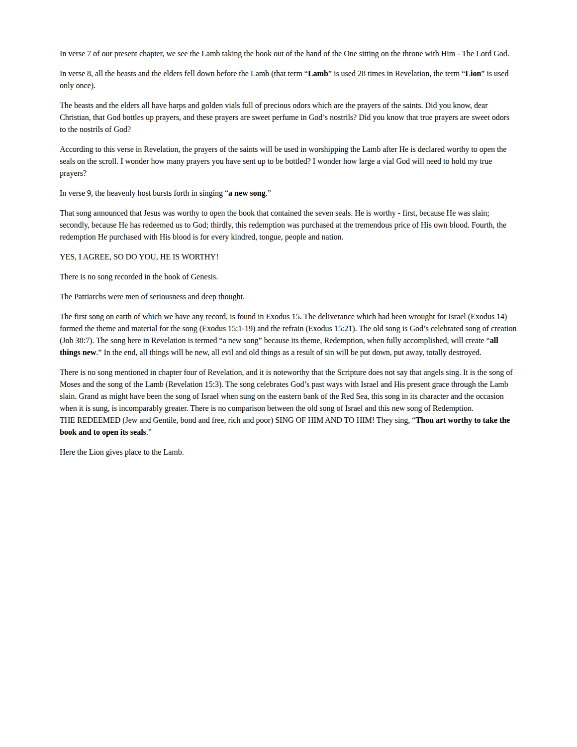In verse 7 of our present chapter, we see the Lamb taking the book out of the hand of the One sitting on the throne with Him - The Lord God.
In verse 8, all the beasts and the elders fell down before the Lamb (that term “Lamb” is used 28 times in Revelation, the term “Lion” is used only once).
The beasts and the elders all have harps and golden vials full of precious odors which are the prayers of the saints. Did you know, dear Christian, that God bottles up prayers, and these prayers are sweet perfume in God’s nostrils? Did you know that true prayers are sweet odors to the nostrils of God?
According to this verse in Revelation, the prayers of the saints will be used in worshipping the Lamb after He is declared worthy to open the seals on the scroll. I wonder how many prayers you have sent up to be bottled? I wonder how large a vial God will need to hold my true prayers?
In verse 9, the heavenly host bursts forth in singing “a new song.”
That song announced that Jesus was worthy to open the book that contained the seven seals. He is worthy - first, because He was slain; secondly, because He has redeemed us to God; thirdly, this redemption was purchased at the tremendous price of His own blood. Fourth, the redemption He purchased with His blood is for every kindred, tongue, people and nation.
YES, I AGREE, SO DO YOU, HE IS WORTHY!
There is no song recorded in the book of Genesis.
The Patriarchs were men of seriousness and deep thought.
The first song on earth of which we have any record, is found in Exodus 15. The deliverance which had been wrought for Israel (Exodus 14) formed the theme and material for the song (Exodus 15:1-19) and the refrain (Exodus 15:21). The old song is God’s celebrated song of creation (Job 38:7). The song here in Revelation is termed “a new song” because its theme, Redemption, when fully accomplished, will create “all things new.” In the end, all things will be new, all evil and old things as a result of sin will be put down, put away, totally destroyed.
There is no song mentioned in chapter four of Revelation, and it is noteworthy that the Scripture does not say that angels sing. It is the song of Moses and the song of the Lamb (Revelation 15:3). The song celebrates God’s past ways with Israel and His present grace through the Lamb slain. Grand as might have been the song of Israel when sung on the eastern bank of the Red Sea, this song in its character and the occasion when it is sung, is incomparably greater. There is no comparison between the old song of Israel and this new song of Redemption.
THE REDEEMED (Jew and Gentile, bond and free, rich and poor) SING OF HIM AND TO HIM! They sing, “Thou art worthy to take the book and to open its seals.”
Here the Lion gives place to the Lamb.